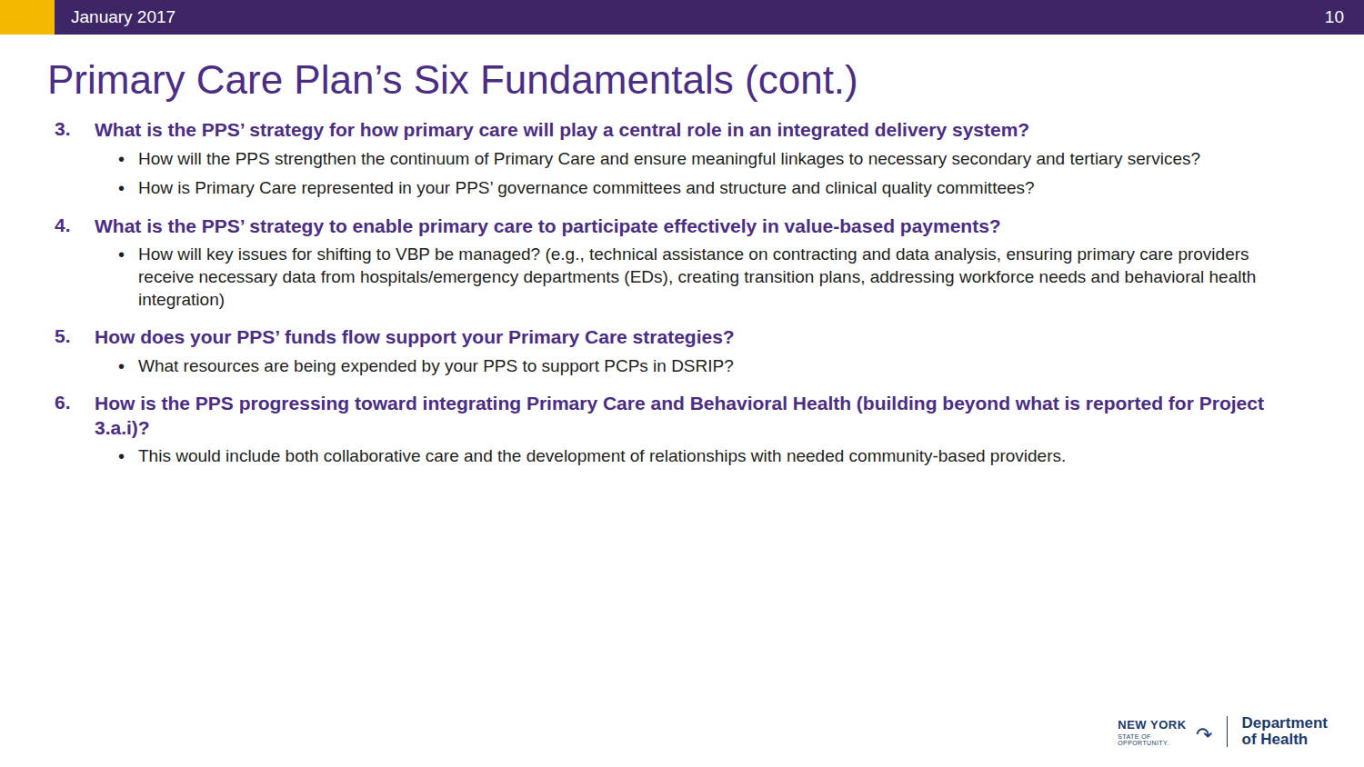January 2017 10
Primary Care Plan’s Six Fundamentals (cont.)
What is the PPS’ strategy for how primary care will play a central role in an integrated delivery system?
How will the PPS strengthen the continuum of Primary Care and ensure meaningful linkages to necessary secondary and tertiary services?
How is Primary Care represented in your PPS’ governance committees and structure and clinical quality committees?
What is the PPS’ strategy to enable primary care to participate effectively in value-based payments?
How will key issues for shifting to VBP be managed? (e.g., technical assistance on contracting and data analysis, ensuring primary care providers receive necessary data from hospitals/emergency departments (EDs), creating transition plans, addressing workforce needs and behavioral health integration)
How does your PPS’ funds flow support your Primary Care strategies?
What resources are being expended by your PPS to support PCPs in DSRIP?
How is the PPS progressing toward integrating Primary Care and Behavioral Health (building beyond what is reported for Project 3.a.i)?
This would include both collaborative care and the development of relationships with needed community-based providers.
NEW YORK STATE OF
OPPORTUNITY.
↷
Department
of Health